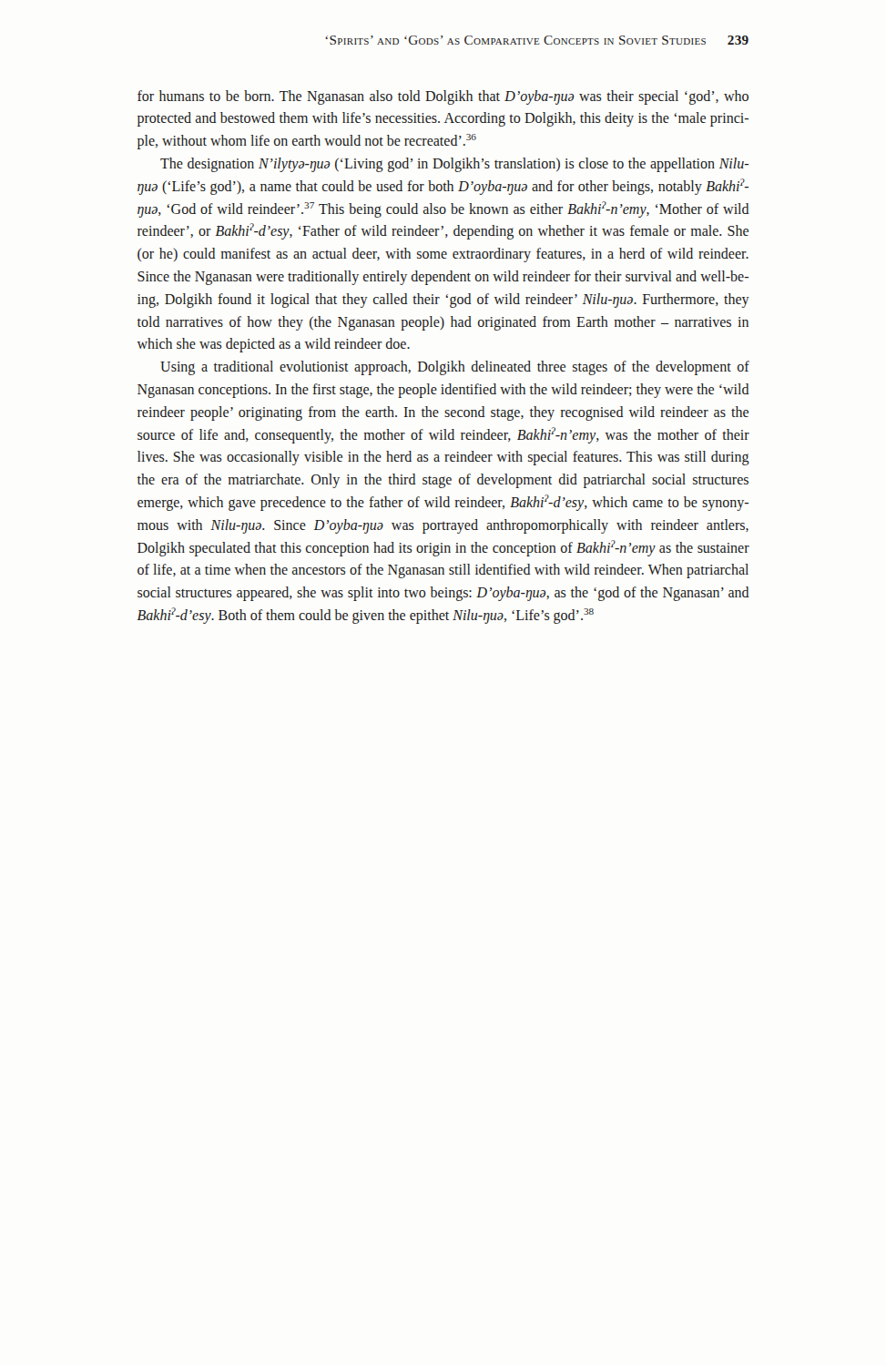‘Spirits’ and ‘Gods’ as Comparative Concepts in Soviet Studies 239
for humans to be born. The Nganasan also told Dolgikh that D’oyba-ŋuə was their special ‘god’, who protected and bestowed them with life’s necessities. According to Dolgikh, this deity is the ‘male principle, without whom life on earth would not be recreated’.36
The designation N’ilytyə-ŋuə (‘Living god’ in Dolgikh’s translation) is close to the appellation Nilu-ŋuə (‘Life’s god’), a name that could be used for both D’oyba-ŋuə and for other beings, notably Bakhiʔ-ŋuə, ‘God of wild reindeer’.37 This being could also be known as either Bakhiʔ-n’emy, ‘Mother of wild reindeer’, or Bakhiʔ-d’esy, ‘Father of wild reindeer’, depending on whether it was female or male. She (or he) could manifest as an actual deer, with some extraordinary features, in a herd of wild reindeer. Since the Nganasan were traditionally entirely dependent on wild reindeer for their survival and well-being, Dolgikh found it logical that they called their ‘god of wild reindeer’ Nilu-ŋuə. Furthermore, they told narratives of how they (the Nganasan people) had originated from Earth mother – narratives in which she was depicted as a wild reindeer doe.
Using a traditional evolutionist approach, Dolgikh delineated three stages of the development of Nganasan conceptions. In the first stage, the people identified with the wild reindeer; they were the ‘wild reindeer people’ originating from the earth. In the second stage, they recognised wild reindeer as the source of life and, consequently, the mother of wild reindeer, Bakhiʔ-n’emy, was the mother of their lives. She was occasionally visible in the herd as a reindeer with special features. This was still during the era of the matriarchate. Only in the third stage of development did patriarchal social structures emerge, which gave precedence to the father of wild reindeer, Bakhiʔ-d’esy, which came to be synonymous with Nilu-ŋuə. Since D’oyba-ŋuə was portrayed anthropomorphically with reindeer antlers, Dolgikh speculated that this conception had its origin in the conception of Bakhiʔ-n’emy as the sustainer of life, at a time when the ancestors of the Nganasan still identified with wild reindeer. When patriarchal social structures appeared, she was split into two beings: D’oyba-ŋuə, as the ‘god of the Nganasan’ and Bakhiʔ-d’esy. Both of them could be given the epithet Nilu-ŋuə, ‘Life’s god’.38